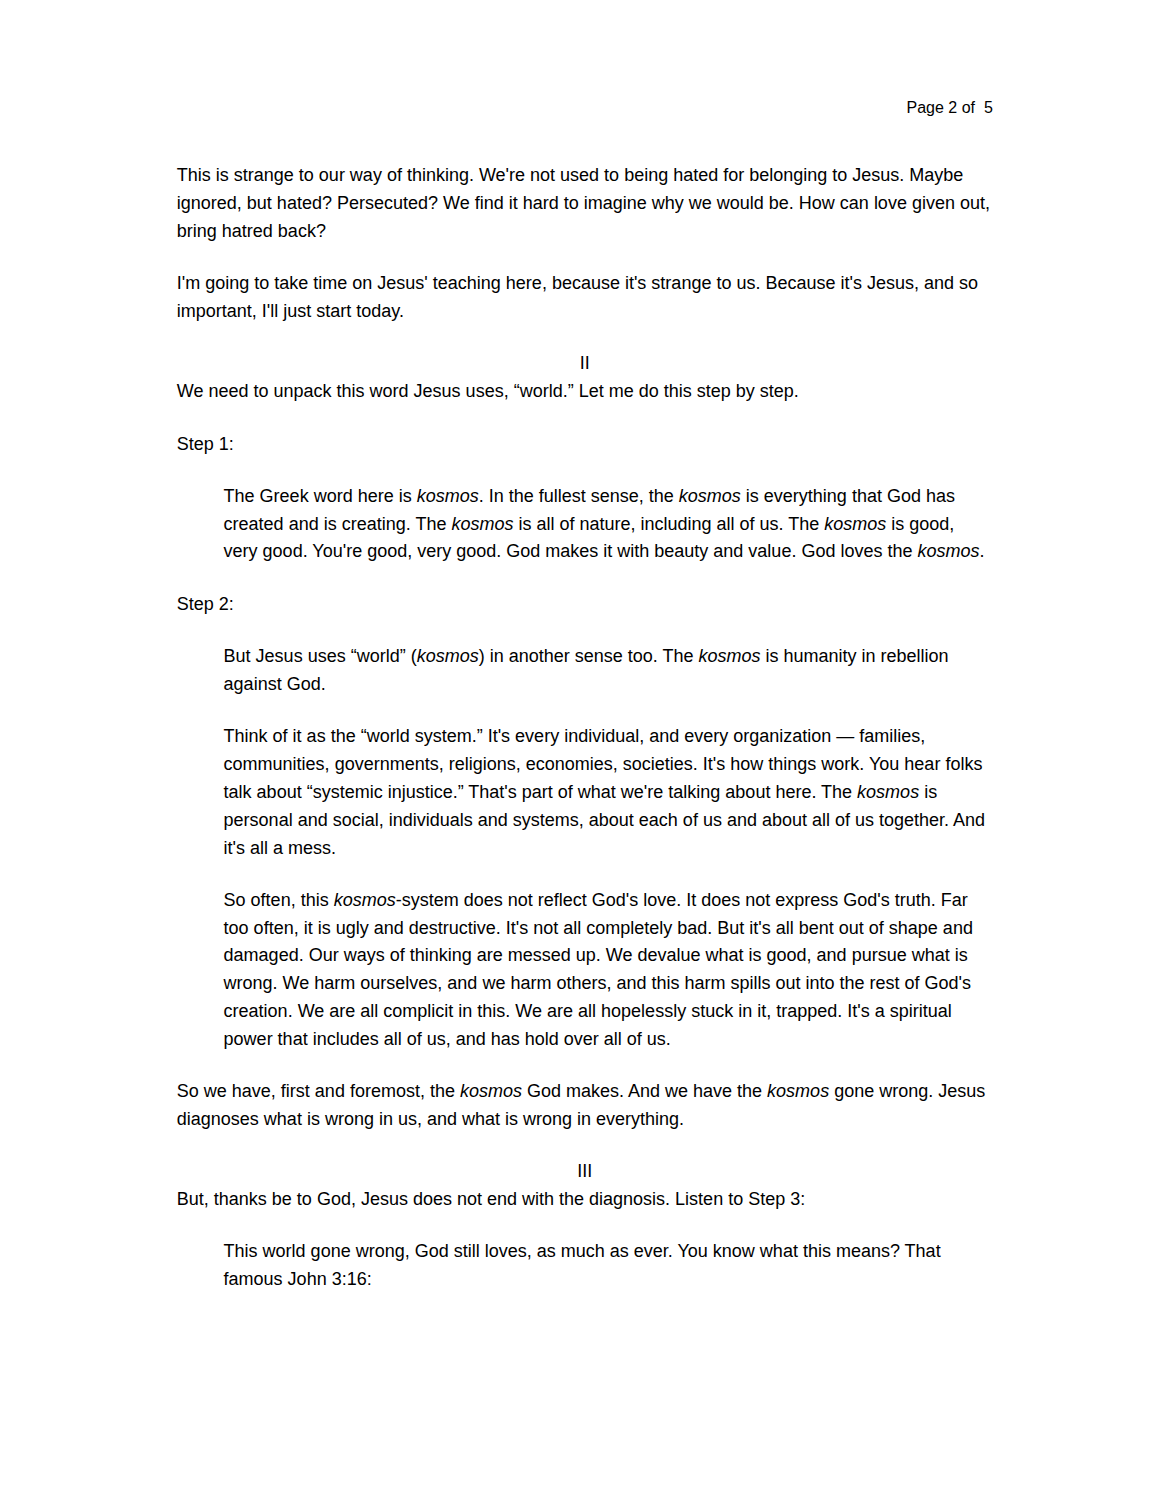Page 2 of 5
This is strange to our way of thinking. We're not used to being hated for belonging to Jesus. Maybe ignored, but hated? Persecuted? We find it hard to imagine why we would be. How can love given out, bring hatred back?
I'm going to take time on Jesus' teaching here, because it's strange to us. Because it's Jesus, and so important, I'll just start today.
II
We need to unpack this word Jesus uses, “world.” Let me do this step by step.
Step 1:
The Greek word here is kosmos. In the fullest sense, the kosmos is everything that God has created and is creating. The kosmos is all of nature, including all of us. The kosmos is good, very good. You're good, very good. God makes it with beauty and value. God loves the kosmos.
Step 2:
But Jesus uses “world” (kosmos) in another sense too. The kosmos is humanity in rebellion against God.
Think of it as the “world system.” It's every individual, and every organization — families, communities, governments, religions, economies, societies. It's how things work. You hear folks talk about “systemic injustice.” That's part of what we're talking about here. The kosmos is personal and social, individuals and systems, about each of us and about all of us together. And it's all a mess.
So often, this kosmos-system does not reflect God's love. It does not express God's truth. Far too often, it is ugly and destructive. It's not all completely bad. But it's all bent out of shape and damaged. Our ways of thinking are messed up. We devalue what is good, and pursue what is wrong. We harm ourselves, and we harm others, and this harm spills out into the rest of God's creation. We are all complicit in this. We are all hopelessly stuck in it, trapped. It's a spiritual power that includes all of us, and has hold over all of us.
So we have, first and foremost, the kosmos God makes. And we have the kosmos gone wrong. Jesus diagnoses what is wrong in us, and what is wrong in everything.
III
But, thanks be to God, Jesus does not end with the diagnosis. Listen to Step 3:
This world gone wrong, God still loves, as much as ever. You know what this means? That famous John 3:16: